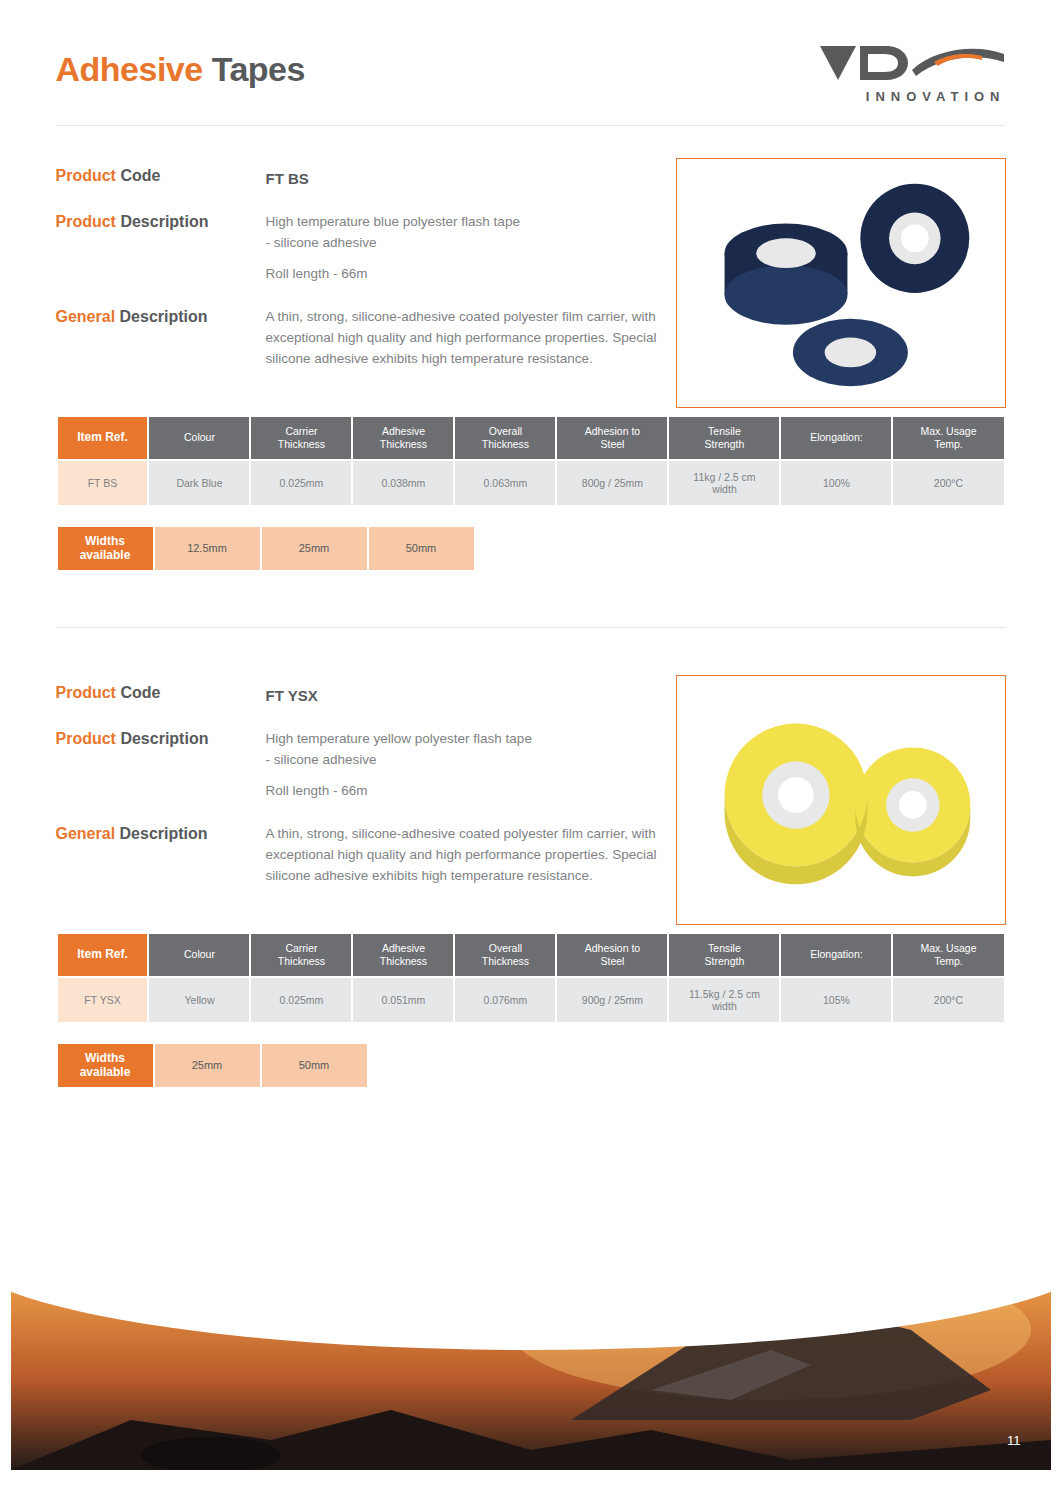Adhesive Tapes
INNOVATION
Product Code
FT BS
Product Description
High temperature blue polyester flash tape
- silicone adhesive
Roll length - 66m
General Description
A thin, strong, silicone-adhesive coated polyester film carrier, with exceptional high quality and high performance properties. Special silicone adhesive exhibits high temperature resistance.
| Item Ref. | Colour | Carrier Thickness | Adhesive Thickness | Overall Thickness | Adhesion to Steel | Tensile Strength | Elongation: | Max. Usage Temp. |
| --- | --- | --- | --- | --- | --- | --- | --- | --- |
| FT BS | Dark Blue | 0.025mm | 0.038mm | 0.063mm | 800g / 25mm | 11kg / 2.5 cm width | 100% | 200°C |
| Widths available | 12.5mm | 25mm | 50mm |
Product Code
FT YSX
Product Description
High temperature yellow polyester flash tape
- silicone adhesive
Roll length - 66m
General Description
A thin, strong, silicone-adhesive coated polyester film carrier, with exceptional high quality and high performance properties. Special silicone adhesive exhibits high temperature resistance.
| Item Ref. | Colour | Carrier Thickness | Adhesive Thickness | Overall Thickness | Adhesion to Steel | Tensile Strength | Elongation: | Max. Usage Temp. |
| --- | --- | --- | --- | --- | --- | --- | --- | --- |
| FT YSX | Yellow | 0.025mm | 0.051mm | 0.076mm | 900g / 25mm | 11.5kg / 2.5 cm width | 105% | 200°C |
| Widths available | 25mm | 50mm |
11